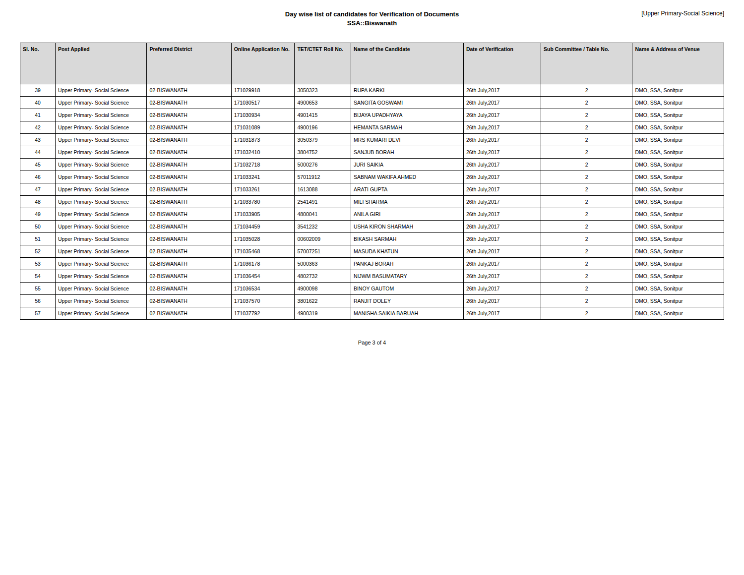[Upper Primary-Social Science]
Day wise list of candidates for Verification of Documents
SSA::Biswanath
| Sl. No. | Post Applied | Preferred District | Online Application No. | TET/CTET Roll No. | Name of the Candidate | Date of Verification | Sub Committee / Table No. | Name & Address of Venue |
| --- | --- | --- | --- | --- | --- | --- | --- | --- |
| 39 | Upper Primary- Social Science | 02-BISWANATH | 171029918 | 3050323 | RUPA KARKI | 26th July,2017 | 2 | DMO, SSA, Sonitpur |
| 40 | Upper Primary- Social Science | 02-BISWANATH | 171030517 | 4900653 | SANGITA GOSWAMI | 26th July,2017 | 2 | DMO, SSA, Sonitpur |
| 41 | Upper Primary- Social Science | 02-BISWANATH | 171030934 | 4901415 | BIJAYA UPADHYAYA | 26th July,2017 | 2 | DMO, SSA, Sonitpur |
| 42 | Upper Primary- Social Science | 02-BISWANATH | 171031089 | 4900196 | HEMANTA SARMAH | 26th July,2017 | 2 | DMO, SSA, Sonitpur |
| 43 | Upper Primary- Social Science | 02-BISWANATH | 171031873 | 3050379 | MRS KUMARI DEVI | 26th July,2017 | 2 | DMO, SSA, Sonitpur |
| 44 | Upper Primary- Social Science | 02-BISWANATH | 171032410 | 3804752 | SANJUB BORAH | 26th July,2017 | 2 | DMO, SSA, Sonitpur |
| 45 | Upper Primary- Social Science | 02-BISWANATH | 171032718 | 5000276 | JURI SAIKIA | 26th July,2017 | 2 | DMO, SSA, Sonitpur |
| 46 | Upper Primary- Social Science | 02-BISWANATH | 171033241 | 57011912 | SABNAM WAKIFA AHMED | 26th July,2017 | 2 | DMO, SSA, Sonitpur |
| 47 | Upper Primary- Social Science | 02-BISWANATH | 171033261 | 1613088 | ARATI GUPTA | 26th July,2017 | 2 | DMO, SSA, Sonitpur |
| 48 | Upper Primary- Social Science | 02-BISWANATH | 171033780 | 2541491 | MILI SHARMA | 26th July,2017 | 2 | DMO, SSA, Sonitpur |
| 49 | Upper Primary- Social Science | 02-BISWANATH | 171033905 | 4800041 | ANILA GIRI | 26th July,2017 | 2 | DMO, SSA, Sonitpur |
| 50 | Upper Primary- Social Science | 02-BISWANATH | 171034459 | 3541232 | USHA KIRON SHARMAH | 26th July,2017 | 2 | DMO, SSA, Sonitpur |
| 51 | Upper Primary- Social Science | 02-BISWANATH | 171035028 | 00602009 | BIKASH SARMAH | 26th July,2017 | 2 | DMO, SSA, Sonitpur |
| 52 | Upper Primary- Social Science | 02-BISWANATH | 171035468 | 57007251 | MASUDA KHATUN | 26th July,2017 | 2 | DMO, SSA, Sonitpur |
| 53 | Upper Primary- Social Science | 02-BISWANATH | 171036178 | 5000363 | PANKAJ BORAH | 26th July,2017 | 2 | DMO, SSA, Sonitpur |
| 54 | Upper Primary- Social Science | 02-BISWANATH | 171036454 | 4802732 | NIJWM BASUMATARY | 26th July,2017 | 2 | DMO, SSA, Sonitpur |
| 55 | Upper Primary- Social Science | 02-BISWANATH | 171036534 | 4900098 | BINOY GAUTOM | 26th July,2017 | 2 | DMO, SSA, Sonitpur |
| 56 | Upper Primary- Social Science | 02-BISWANATH | 171037570 | 3801622 | RANJIT DOLEY | 26th July,2017 | 2 | DMO, SSA, Sonitpur |
| 57 | Upper Primary- Social Science | 02-BISWANATH | 171037792 | 4900319 | MANISHA SAIKIA BARUAH | 26th July,2017 | 2 | DMO, SSA, Sonitpur |
Page 3 of 4